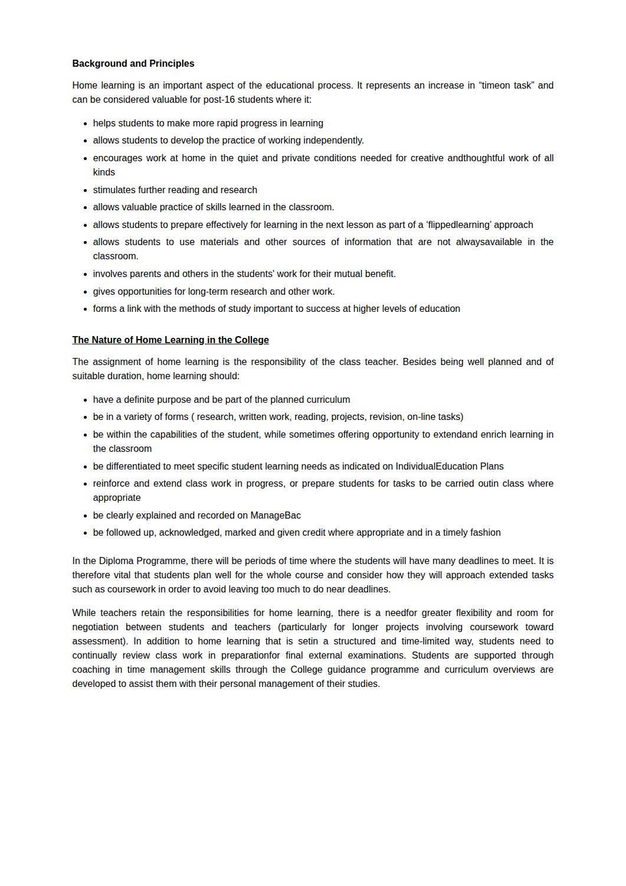Background and Principles
Home learning is an important aspect of the educational process. It represents an increase in “timeon task” and can be considered valuable for post-16 students where it:
helps students to make more rapid progress in learning
allows students to develop the practice of working independently.
encourages work at home in the quiet and private conditions needed for creative andthoughtful work of all kinds
stimulates further reading and research
allows valuable practice of skills learned in the classroom.
allows students to prepare effectively for learning in the next lesson as part of a ‘flippedlearning’ approach
allows students to use materials and other sources of information that are not alwaysavailable in the classroom.
involves parents and others in the students' work for their mutual benefit.
gives opportunities for long-term research and other work.
forms a link with the methods of study important to success at higher levels of education
The Nature of Home Learning in the College
The assignment of home learning is the responsibility of the class teacher. Besides being well planned and of suitable duration, home learning should:
have a definite purpose and be part of the planned curriculum
be in a variety of forms ( research, written work, reading, projects, revision, on-line tasks)
be within the capabilities of the student, while sometimes offering opportunity to extendand enrich learning in the classroom
be differentiated to meet specific student learning needs as indicated on IndividualEducation Plans
reinforce and extend class work in progress, or prepare students for tasks to be carried outin class where appropriate
be clearly explained and recorded on ManageBac
be followed up, acknowledged, marked and given credit where appropriate and in a timely fashion
In the Diploma Programme, there will be periods of time where the students will have many deadlines to meet. It is therefore vital that students plan well for the whole course and consider how they will approach extended tasks such as coursework in order to avoid leaving too much to do near deadlines.
While teachers retain the responsibilities for home learning, there is a needfor greater flexibility and room for negotiation between students and teachers (particularly for longer projects involving coursework toward assessment). In addition to home learning that is setin a structured and time-limited way, students need to continually review class work in preparationfor final external examinations. Students are supported through coaching in time management skills through the College guidance programme and curriculum overviews are developed to assist them with their personal management of their studies.